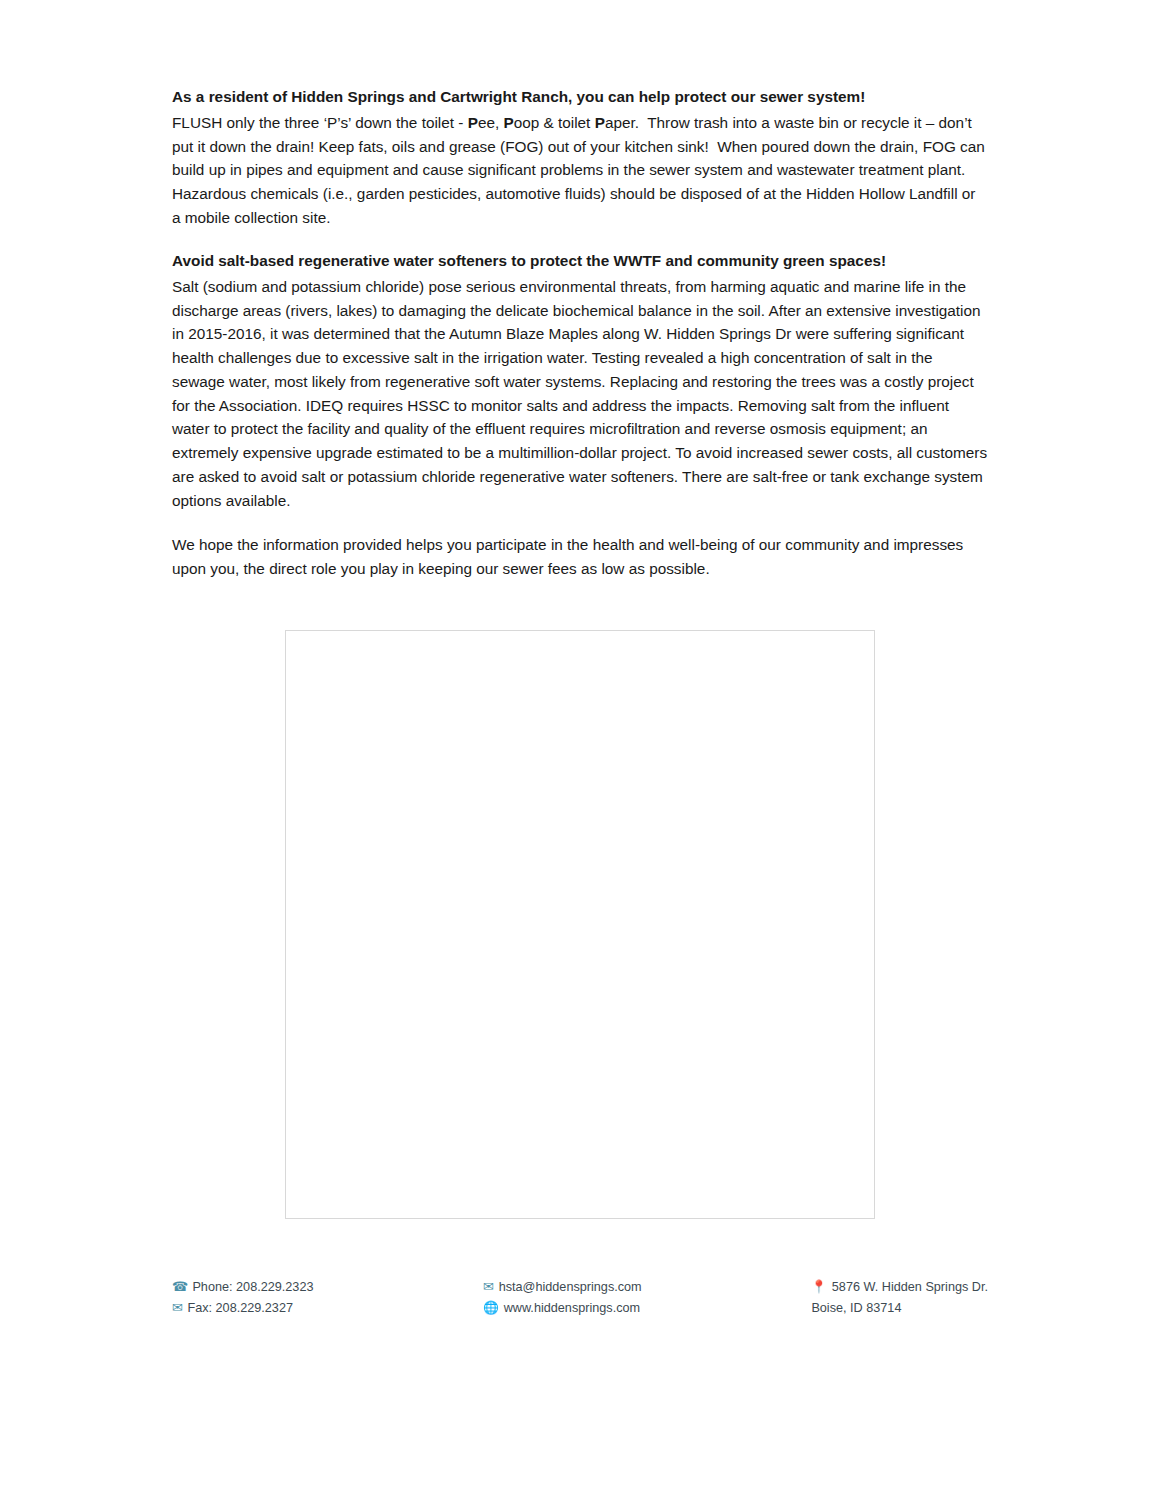As a resident of Hidden Springs and Cartwright Ranch, you can help protect our sewer system!
FLUSH only the three ‘P’s’ down the toilet - Pee, Poop & toilet Paper. Throw trash into a waste bin or recycle it – don’t put it down the drain! Keep fats, oils and grease (FOG) out of your kitchen sink! When poured down the drain, FOG can build up in pipes and equipment and cause significant problems in the sewer system and wastewater treatment plant. Hazardous chemicals (i.e., garden pesticides, automotive fluids) should be disposed of at the Hidden Hollow Landfill or a mobile collection site.
Avoid salt-based regenerative water softeners to protect the WWTF and community green spaces!
Salt (sodium and potassium chloride) pose serious environmental threats, from harming aquatic and marine life in the discharge areas (rivers, lakes) to damaging the delicate biochemical balance in the soil. After an extensive investigation in 2015-2016, it was determined that the Autumn Blaze Maples along W. Hidden Springs Dr were suffering significant health challenges due to excessive salt in the irrigation water. Testing revealed a high concentration of salt in the sewage water, most likely from regenerative soft water systems. Replacing and restoring the trees was a costly project for the Association. IDEQ requires HSSC to monitor salts and address the impacts. Removing salt from the influent water to protect the facility and quality of the effluent requires microfiltration and reverse osmosis equipment; an extremely expensive upgrade estimated to be a multimillion-dollar project. To avoid increased sewer costs, all customers are asked to avoid salt or potassium chloride regenerative water softeners. There are salt-free or tank exchange system options available.
We hope the information provided helps you participate in the health and well-being of our community and impresses upon you, the direct role you play in keeping our sewer fees as low as possible.
☎Phone: 208.229.2323
✉Fax: 208.229.2327
✉hsta@hiddensprings.com
🌐www.hiddensprings.com
📍5876 W. Hidden Springs Dr.
Boise, ID 83714